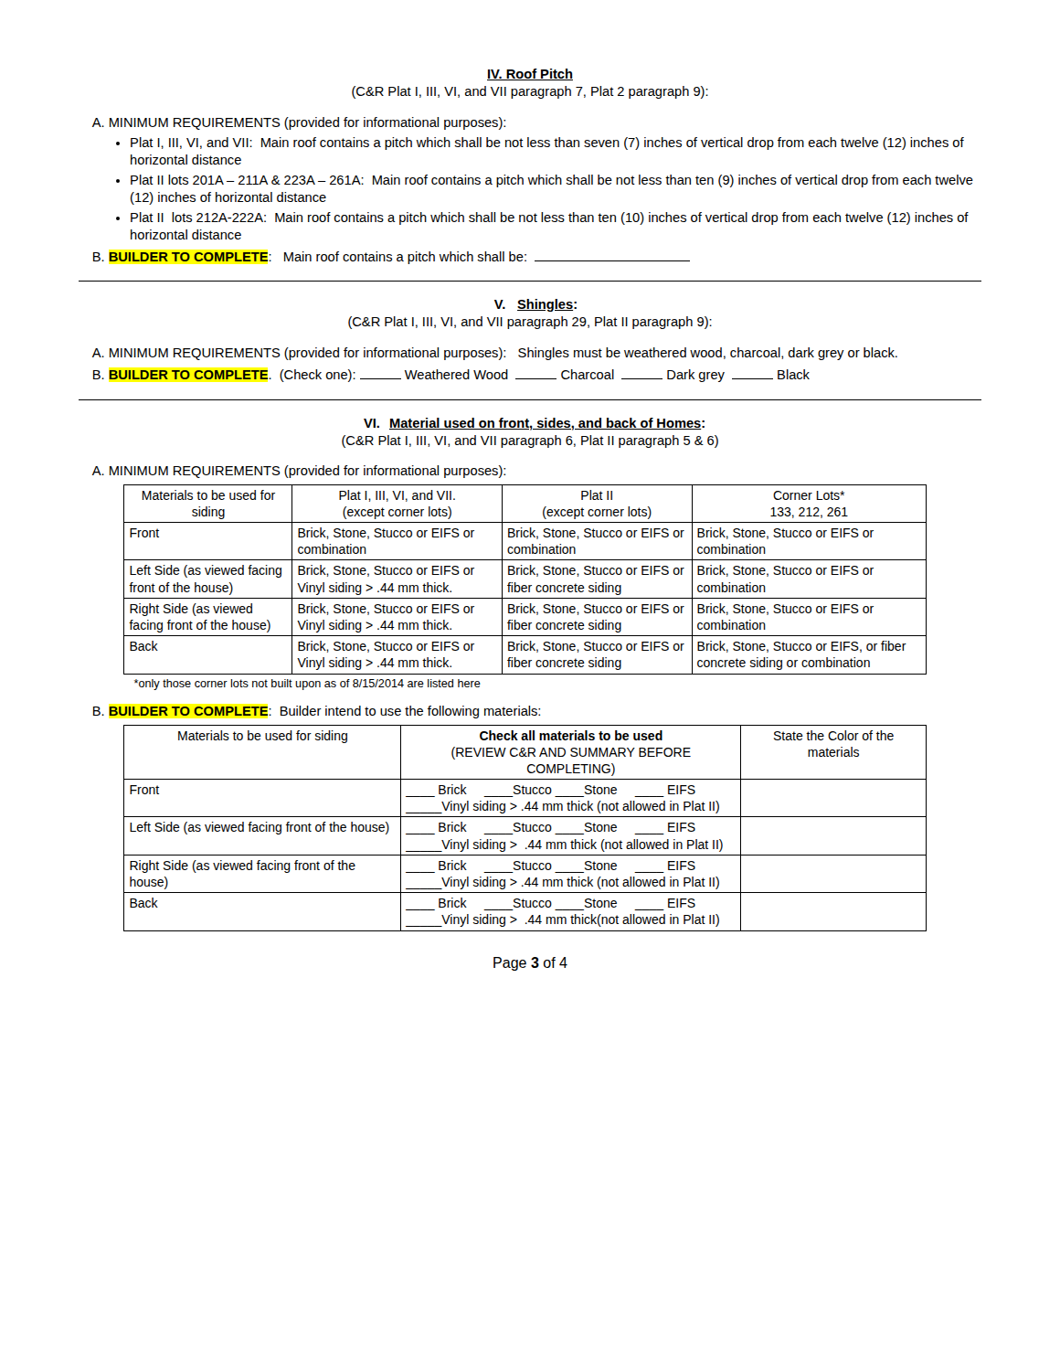IV. Roof Pitch
(C&R Plat I, III, VI, and VII paragraph 7, Plat 2 paragraph 9):
MINIMUM REQUIREMENTS (provided for informational purposes):
Plat I, III, VI, and VII: Main roof contains a pitch which shall be not less than seven (7) inches of vertical drop from each twelve (12) inches of horizontal distance
Plat II lots 201A – 211A & 223A – 261A: Main roof contains a pitch which shall be not less than ten (9) inches of vertical drop from each twelve (12) inches of horizontal distance
Plat II lots 212A-222A: Main roof contains a pitch which shall be not less than ten (10) inches of vertical drop from each twelve (12) inches of horizontal distance
BUILDER TO COMPLETE: Main roof contains a pitch which shall be:
V. Shingles:
(C&R Plat I, III, VI, and VII paragraph 29, Plat II paragraph 9):
MINIMUM REQUIREMENTS (provided for informational purposes): Shingles must be weathered wood, charcoal, dark grey or black.
BUILDER TO COMPLETE. (Check one): Weathered Wood Charcoal Dark grey Black
VI. Material used on front, sides, and back of Homes:
(C&R Plat I, III, VI, and VII paragraph 6, Plat II paragraph 5 & 6)
MINIMUM REQUIREMENTS (provided for informational purposes):
| Materials to be used for siding | Plat I, III, VI, and VII. (except corner lots) | Plat II (except corner lots) | Corner Lots* 133, 212, 261 |
| --- | --- | --- | --- |
| Front | Brick, Stone, Stucco or EIFS or combination | Brick, Stone, Stucco or EIFS or combination | Brick, Stone, Stucco or EIFS or combination |
| Left Side (as viewed facing front of the house) | Brick, Stone, Stucco or EIFS or Vinyl siding > .44 mm thick. | Brick, Stone, Stucco or EIFS or fiber concrete siding | Brick, Stone, Stucco or EIFS or combination |
| Right Side (as viewed facing front of the house) | Brick, Stone, Stucco or EIFS or Vinyl siding > .44 mm thick. | Brick, Stone, Stucco or EIFS or fiber concrete siding | Brick, Stone, Stucco or EIFS or combination |
| Back | Brick, Stone, Stucco or EIFS or Vinyl siding > .44 mm thick. | Brick, Stone, Stucco or EIFS or fiber concrete siding | Brick, Stone, Stucco or EIFS, or fiber concrete siding or combination |
*only those corner lots not built upon as of 8/15/2014 are listed here
BUILDER TO COMPLETE: Builder intend to use the following materials:
| Materials to be used for siding | Check all materials to be used (REVIEW C&R AND SUMMARY BEFORE COMPLETING) | State the Color of the materials |
| --- | --- | --- |
| Front | ____ Brick ____Stucco ____Stone ____ EIFS _____Vinyl siding > .44 mm thick (not allowed in Plat II) | |
| Left Side (as viewed facing front of the house) | ____ Brick ____Stucco ____Stone ____ EIFS _____Vinyl siding > .44 mm thick (not allowed in Plat II) | |
| Right Side (as viewed facing front of the house) | ____ Brick ____Stucco ____Stone ____ EIFS _____Vinyl siding > .44 mm thick (not allowed in Plat II) | |
| Back | ____ Brick ____Stucco ____Stone ____ EIFS _____Vinyl siding > .44 mm thick(not allowed in Plat II) | |
Page 3 of 4